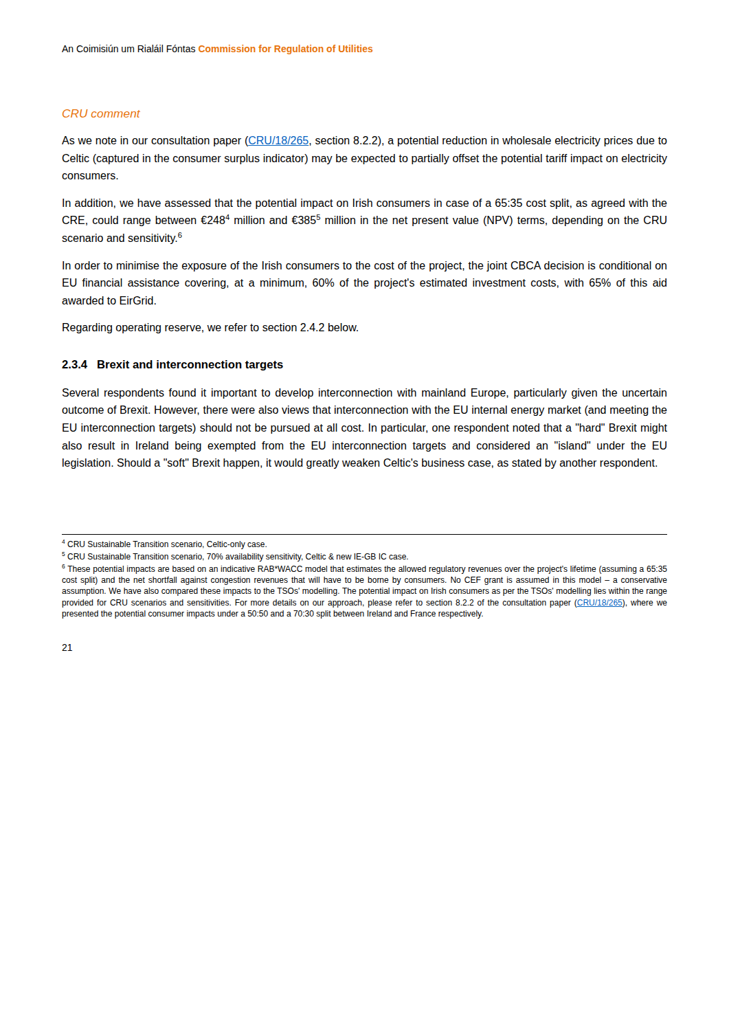An Coimisiún um Rialáil Fóntas Commission for Regulation of Utilities
CRU comment
As we note in our consultation paper (CRU/18/265, section 8.2.2), a potential reduction in wholesale electricity prices due to Celtic (captured in the consumer surplus indicator) may be expected to partially offset the potential tariff impact on electricity consumers.
In addition, we have assessed that the potential impact on Irish consumers in case of a 65:35 cost split, as agreed with the CRE, could range between €2484 million and €3855 million in the net present value (NPV) terms, depending on the CRU scenario and sensitivity.6
In order to minimise the exposure of the Irish consumers to the cost of the project, the joint CBCA decision is conditional on EU financial assistance covering, at a minimum, 60% of the project's estimated investment costs, with 65% of this aid awarded to EirGrid.
Regarding operating reserve, we refer to section 2.4.2 below.
2.3.4 Brexit and interconnection targets
Several respondents found it important to develop interconnection with mainland Europe, particularly given the uncertain outcome of Brexit. However, there were also views that interconnection with the EU internal energy market (and meeting the EU interconnection targets) should not be pursued at all cost. In particular, one respondent noted that a "hard" Brexit might also result in Ireland being exempted from the EU interconnection targets and considered an "island" under the EU legislation. Should a "soft" Brexit happen, it would greatly weaken Celtic's business case, as stated by another respondent.
4 CRU Sustainable Transition scenario, Celtic-only case.
5 CRU Sustainable Transition scenario, 70% availability sensitivity, Celtic & new IE-GB IC case.
6 These potential impacts are based on an indicative RAB*WACC model that estimates the allowed regulatory revenues over the project's lifetime (assuming a 65:35 cost split) and the net shortfall against congestion revenues that will have to be borne by consumers. No CEF grant is assumed in this model – a conservative assumption. We have also compared these impacts to the TSOs' modelling. The potential impact on Irish consumers as per the TSOs' modelling lies within the range provided for CRU scenarios and sensitivities. For more details on our approach, please refer to section 8.2.2 of the consultation paper (CRU/18/265), where we presented the potential consumer impacts under a 50:50 and a 70:30 split between Ireland and France respectively.
21